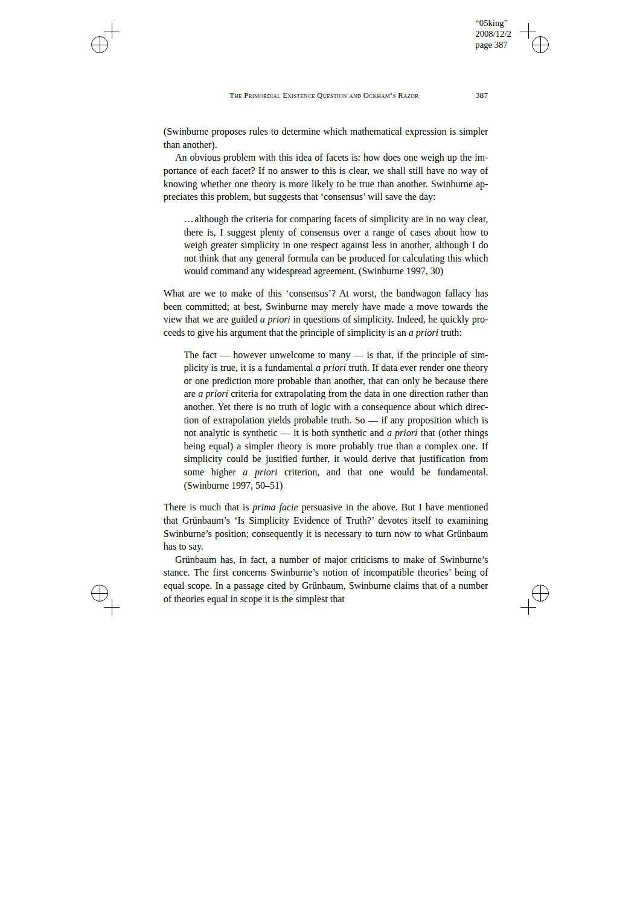“05king”
2008/12/2
page 387
The Primordial Existence Question and Ockham’s Razor 387
(Swinburne proposes rules to determine which mathematical expression is simpler than another).
An obvious problem with this idea of facets is: how does one weigh up the importance of each facet? If no answer to this is clear, we shall still have no way of knowing whether one theory is more likely to be true than another. Swinburne appreciates this problem, but suggests that ‘consensus’ will save the day:
…although the criteria for comparing facets of simplicity are in no way clear, there is, I suggest plenty of consensus over a range of cases about how to weigh greater simplicity in one respect against less in another, although I do not think that any general formula can be produced for calculating this which would command any widespread agreement. (Swinburne 1997, 30)
What are we to make of this ‘consensus’? At worst, the bandwagon fallacy has been committed; at best, Swinburne may merely have made a move towards the view that we are guided a priori in questions of simplicity. Indeed, he quickly proceeds to give his argument that the principle of simplicity is an a priori truth:
The fact — however unwelcome to many — is that, if the principle of simplicity is true, it is a fundamental a priori truth. If data ever render one theory or one prediction more probable than another, that can only be because there are a priori criteria for extrapolating from the data in one direction rather than another. Yet there is no truth of logic with a consequence about which direction of extrapolation yields probable truth. So — if any proposition which is not analytic is synthetic — it is both synthetic and a priori that (other things being equal) a simpler theory is more probably true than a complex one. If simplicity could be justified further, it would derive that justification from some higher a priori criterion, and that one would be fundamental. (Swinburne 1997, 50–51)
There is much that is prima facie persuasive in the above. But I have mentioned that Grünbaum’s ‘Is Simplicity Evidence of Truth?’ devotes itself to examining Swinburne’s position; consequently it is necessary to turn now to what Grünbaum has to say.
Grünbaum has, in fact, a number of major criticisms to make of Swinburne’s stance. The first concerns Swinburne’s notion of incompatible theories’ being of equal scope. In a passage cited by Grünbaum, Swinburne claims that of a number of theories equal in scope it is the simplest that